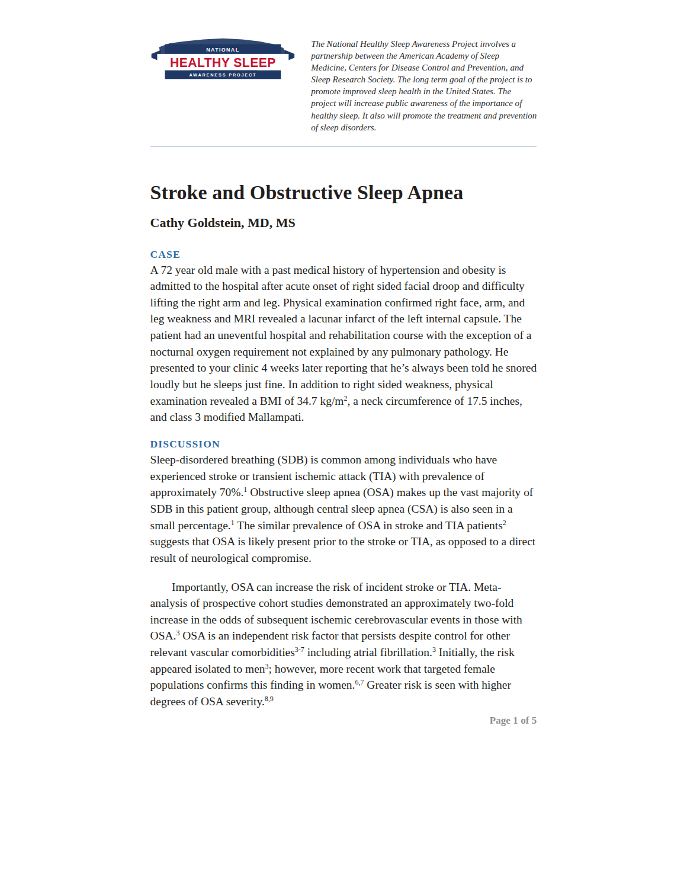NATIONAL HEALTHY SLEEP AWARENESS PROJECT
The National Healthy Sleep Awareness Project involves a partnership between the American Academy of Sleep Medicine, Centers for Disease Control and Prevention, and Sleep Research Society. The long term goal of the project is to promote improved sleep health in the United States. The project will increase public awareness of the importance of healthy sleep. It also will promote the treatment and prevention of sleep disorders.
Stroke and Obstructive Sleep Apnea
Cathy Goldstein, MD, MS
Case
A 72 year old male with a past medical history of hypertension and obesity is admitted to the hospital after acute onset of right sided facial droop and difficulty lifting the right arm and leg. Physical examination confirmed right face, arm, and leg weakness and MRI revealed a lacunar infarct of the left internal capsule. The patient had an uneventful hospital and rehabilitation course with the exception of a nocturnal oxygen requirement not explained by any pulmonary pathology. He presented to your clinic 4 weeks later reporting that he’s always been told he snored loudly but he sleeps just fine. In addition to right sided weakness, physical examination revealed a BMI of 34.7 kg/m2, a neck circumference of 17.5 inches, and class 3 modified Mallampati.
Discussion
Sleep-disordered breathing (SDB) is common among individuals who have experienced stroke or transient ischemic attack (TIA) with prevalence of approximately 70%.1 Obstructive sleep apnea (OSA) makes up the vast majority of SDB in this patient group, although central sleep apnea (CSA) is also seen in a small percentage.1 The similar prevalence of OSA in stroke and TIA patients2 suggests that OSA is likely present prior to the stroke or TIA, as opposed to a direct result of neurological compromise.
Importantly, OSA can increase the risk of incident stroke or TIA. Meta-analysis of prospective cohort studies demonstrated an approximately two-fold increase in the odds of subsequent ischemic cerebrovascular events in those with OSA.3 OSA is an independent risk factor that persists despite control for other relevant vascular comorbidities3-7 including atrial fibrillation.3 Initially, the risk appeared isolated to men3; however, more recent work that targeted female populations confirms this finding in women.6,7 Greater risk is seen with higher degrees of OSA severity.8,9
Page 1 of 5